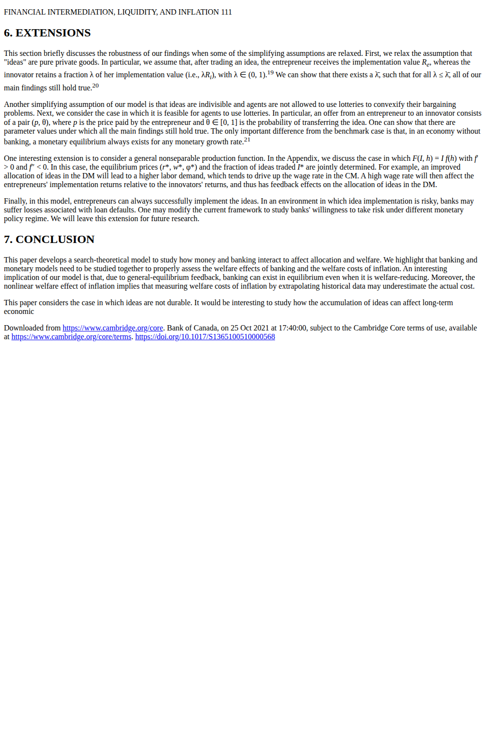FINANCIAL INTERMEDIATION, LIQUIDITY, AND INFLATION 111
6. EXTENSIONS
This section briefly discusses the robustness of our findings when some of the simplifying assumptions are relaxed. First, we relax the assumption that "ideas" are pure private goods. In particular, we assume that, after trading an idea, the entrepreneur receives the implementation value Re, whereas the innovator retains a fraction λ of her implementation value (i.e., λRi), with λ ∈ (0, 1).19 We can show that there exists a λ̄, such that for all λ ≤ λ̄, all of our main findings still hold true.20
Another simplifying assumption of our model is that ideas are indivisible and agents are not allowed to use lotteries to convexify their bargaining problems. Next, we consider the case in which it is feasible for agents to use lotteries. In particular, an offer from an entrepreneur to an innovator consists of a pair (p, θ), where p is the price paid by the entrepreneur and θ ∈ [0, 1] is the probability of transferring the idea. One can show that there are parameter values under which all the main findings still hold true. The only important difference from the benchmark case is that, in an economy without banking, a monetary equilibrium always exists for any monetary growth rate.21
One interesting extension is to consider a general nonseparable production function. In the Appendix, we discuss the case in which F(I, h) = I f(h) with f′ > 0 and f″ < 0. In this case, the equilibrium prices (r*, w*, φ*) and the fraction of ideas traded I* are jointly determined. For example, an improved allocation of ideas in the DM will lead to a higher labor demand, which tends to drive up the wage rate in the CM. A high wage rate will then affect the entrepreneurs' implementation returns relative to the innovators' returns, and thus has feedback effects on the allocation of ideas in the DM.
Finally, in this model, entrepreneurs can always successfully implement the ideas. In an environment in which idea implementation is risky, banks may suffer losses associated with loan defaults. One may modify the current framework to study banks' willingness to take risk under different monetary policy regime. We will leave this extension for future research.
7. CONCLUSION
This paper develops a search-theoretical model to study how money and banking interact to affect allocation and welfare. We highlight that banking and monetary models need to be studied together to properly assess the welfare effects of banking and the welfare costs of inflation. An interesting implication of our model is that, due to general-equilibrium feedback, banking can exist in equilibrium even when it is welfare-reducing. Moreover, the nonlinear welfare effect of inflation implies that measuring welfare costs of inflation by extrapolating historical data may underestimate the actual cost.
This paper considers the case in which ideas are not durable. It would be interesting to study how the accumulation of ideas can affect long-term economic
Downloaded from https://www.cambridge.org/core. Bank of Canada, on 25 Oct 2021 at 17:40:00, subject to the Cambridge Core terms of use, available at https://www.cambridge.org/core/terms. https://doi.org/10.1017/S1365100510000568